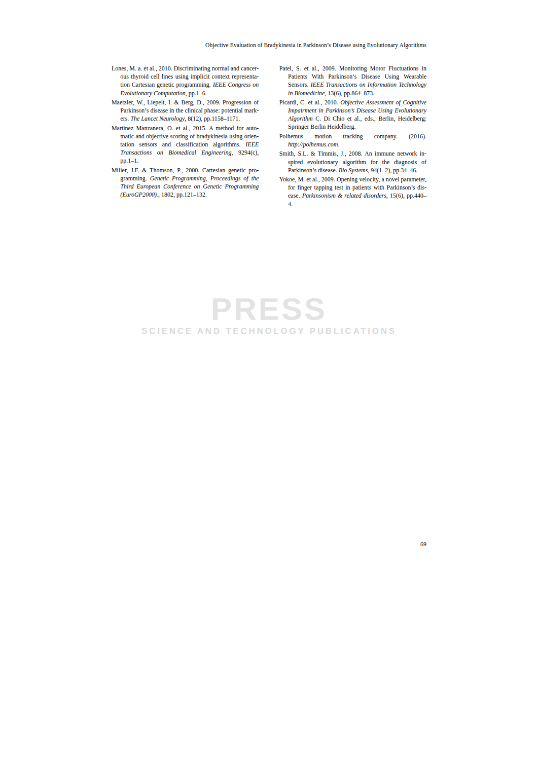PRESS
SCIENCE AND TECHNOLOGY PUBLICATIONS
Objective Evaluation of Bradykinesia in Parkinson’s Disease using Evolutionary Algorithms
Lones, M. a. et al., 2010. Discriminating normal and cancerous thyroid cell lines using implicit context representation Cartesian genetic programming. IEEE Congress on Evolutionary Computation, pp.1–6.
Maetzler, W., Liepelt, I. & Berg, D., 2009. Progression of Parkinson’s disease in the clinical phase: potential markers. The Lancet Neurology, 8(12), pp.1158–1171.
Martinez Manzanera, O. et al., 2015. A method for automatic and objective scoring of bradykinesia using orientation sensors and classification algorithms. IEEE Transactions on Biomedical Engineering, 9294(c), pp.1–1.
Miller, J.F. & Thomson, P., 2000. Cartesian genetic programming. Genetic Programming, Proceedings of the Third European Conference on Genetic Programming (EuroGP2000)., 1802, pp.121–132.
Patel, S. et al., 2009. Monitoring Motor Fluctuations in Patients With Parkinson’s Disease Using Wearable Sensors. IEEE Transactions on Information Technology in Biomedicine, 13(6), pp.864–873.
Picardi, C. et al., 2010. Objective Assessment of Cognitive Impairment in Parkinson’s Disease Using Evolutionary Algorithm C. Di Chio et al., eds., Berlin, Heidelberg: Springer Berlin Heidelberg.
Polhemus motion tracking company. (2016). http://polhemus.com.
Smith, S.L. & Timmis, J., 2008. An immune network inspired evolutionary algorithm for the diagnosis of Parkinson’s disease. Bio Systems, 94(1–2), pp.34–46.
Yokoe, M. et al., 2009. Opening velocity, a novel parameter, for finger tapping test in patients with Parkinson’s disease. Parkinsonism & related disorders, 15(6), pp.440–4.
69